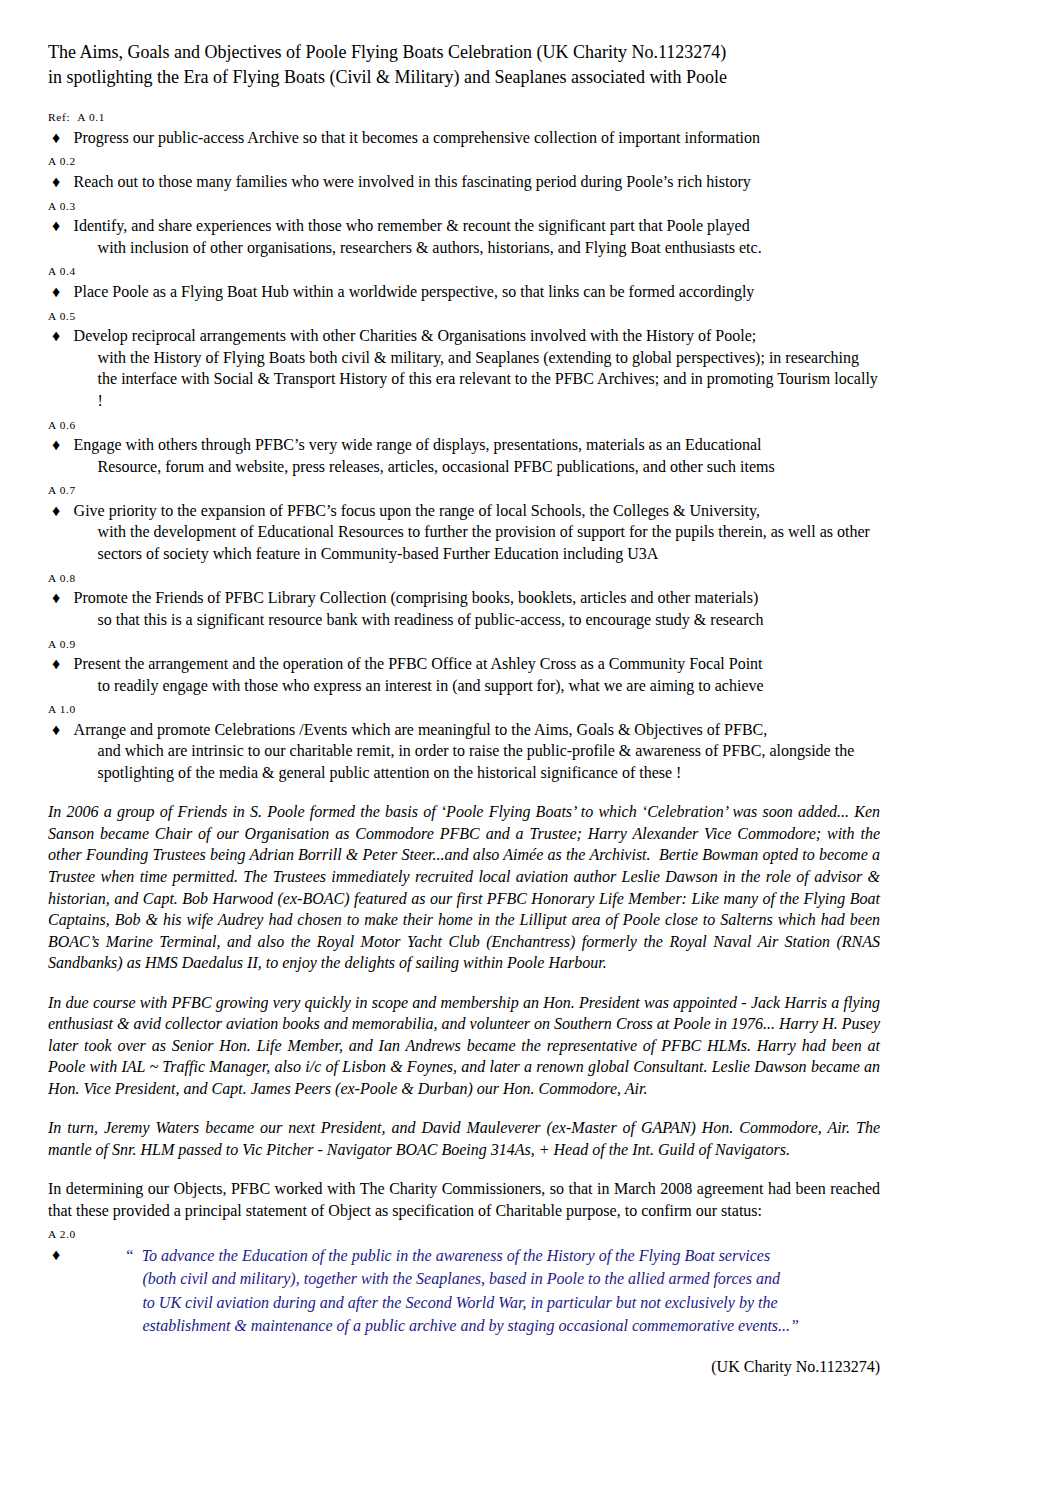The Aims, Goals and Objectives of Poole Flying Boats Celebration (UK Charity No.1123274)
in spotlighting the Era of Flying Boats (Civil & Military) and Seaplanes associated with Poole
Ref: A 0.1
Progress our public-access Archive so that it becomes a comprehensive collection of important information
A 0.2
Reach out to those many families who were involved in this fascinating period during Poole’s rich history
A 0.3
Identify, and share experiences with those who remember & recount the significant part that Poole played with inclusion of other organisations, researchers & authors, historians, and Flying Boat enthusiasts etc.
A 0.4
Place Poole as a Flying Boat Hub within a worldwide perspective, so that links can be formed accordingly
A 0.5
Develop reciprocal arrangements with other Charities & Organisations involved with the History of Poole; with the History of Flying Boats both civil & military, and Seaplanes (extending to global perspectives); in researching the interface with Social & Transport History of this era relevant to the PFBC Archives; and in promoting Tourism locally !
A 0.6
Engage with others through PFBC’s very wide range of displays, presentations, materials as an Educational Resource, forum and website, press releases, articles, occasional PFBC publications, and other such items
A 0.7
Give priority to the expansion of PFBC’s focus upon the range of local Schools, the Colleges & University, with the development of Educational Resources to further the provision of support for the pupils therein, as well as other sectors of society which feature in Community-based Further Education including U3A
A 0.8
Promote the Friends of PFBC Library Collection (comprising books, booklets, articles and other materials) so that this is a significant resource bank with readiness of public-access, to encourage study & research
A 0.9
Present the arrangement and the operation of the PFBC Office at Ashley Cross as a Community Focal Point to readily engage with those who express an interest in (and support for), what we are aiming to achieve
A 1.0
Arrange and promote Celebrations /Events which are meaningful to the Aims, Goals & Objectives of PFBC, and which are intrinsic to our charitable remit, in order to raise the public-profile & awareness of PFBC, alongside the spotlighting of the media & general public attention on the historical significance of these !
In 2006 a group of Friends in S. Poole formed the basis of ‘Poole Flying Boats’ to which ‘Celebration’ was soon added... Ken Sanson became Chair of our Organisation as Commodore PFBC and a Trustee; Harry Alexander Vice Commodore; with the other Founding Trustees being Adrian Borrill & Peter Steer...and also Aimée as the Archivist. Bertie Bowman opted to become a Trustee when time permitted. The Trustees immediately recruited local aviation author Leslie Dawson in the role of advisor & historian, and Capt. Bob Harwood (ex-BOAC) featured as our first PFBC Honorary Life Member: Like many of the Flying Boat Captains, Bob & his wife Audrey had chosen to make their home in the Lilliput area of Poole close to Salterns which had been BOAC’s Marine Terminal, and also the Royal Motor Yacht Club (Enchantress) formerly the Royal Naval Air Station (RNAS Sandbanks) as HMS Daedalus II, to enjoy the delights of sailing within Poole Harbour.
In due course with PFBC growing very quickly in scope and membership an Hon. President was appointed - Jack Harris a flying enthusiast & avid collector aviation books and memorabilia, and volunteer on Southern Cross at Poole in 1976... Harry H. Pusey later took over as Senior Hon. Life Member, and Ian Andrews became the representative of PFBC HLMs. Harry had been at Poole with IAL ~ Traffic Manager, also i/c of Lisbon & Foynes, and later a renown global Consultant. Leslie Dawson became an Hon. Vice President, and Capt. James Peers (ex-Poole & Durban) our Hon. Commodore, Air.
In turn, Jeremy Waters became our next President, and David Mauleverer (ex-Master of GAPAN) Hon. Commodore, Air. The mantle of Snr. HLM passed to Vic Pitcher - Navigator BOAC Boeing 314As, + Head of the Int. Guild of Navigators.
In determining our Objects, PFBC worked with The Charity Commissioners, so that in March 2008 agreement had been reached that these provided a principal statement of Object as specification of Charitable purpose, to confirm our status:
A 2.0
“ To advance the Education of the public in the awareness of the History of the Flying Boat services (both civil and military), together with the Seaplanes, based in Poole to the allied armed forces and to UK civil aviation during and after the Second World War, in particular but not exclusively by the establishment & maintenance of a public archive and by staging occasional commemorative events...”
(UK Charity No.1123274)